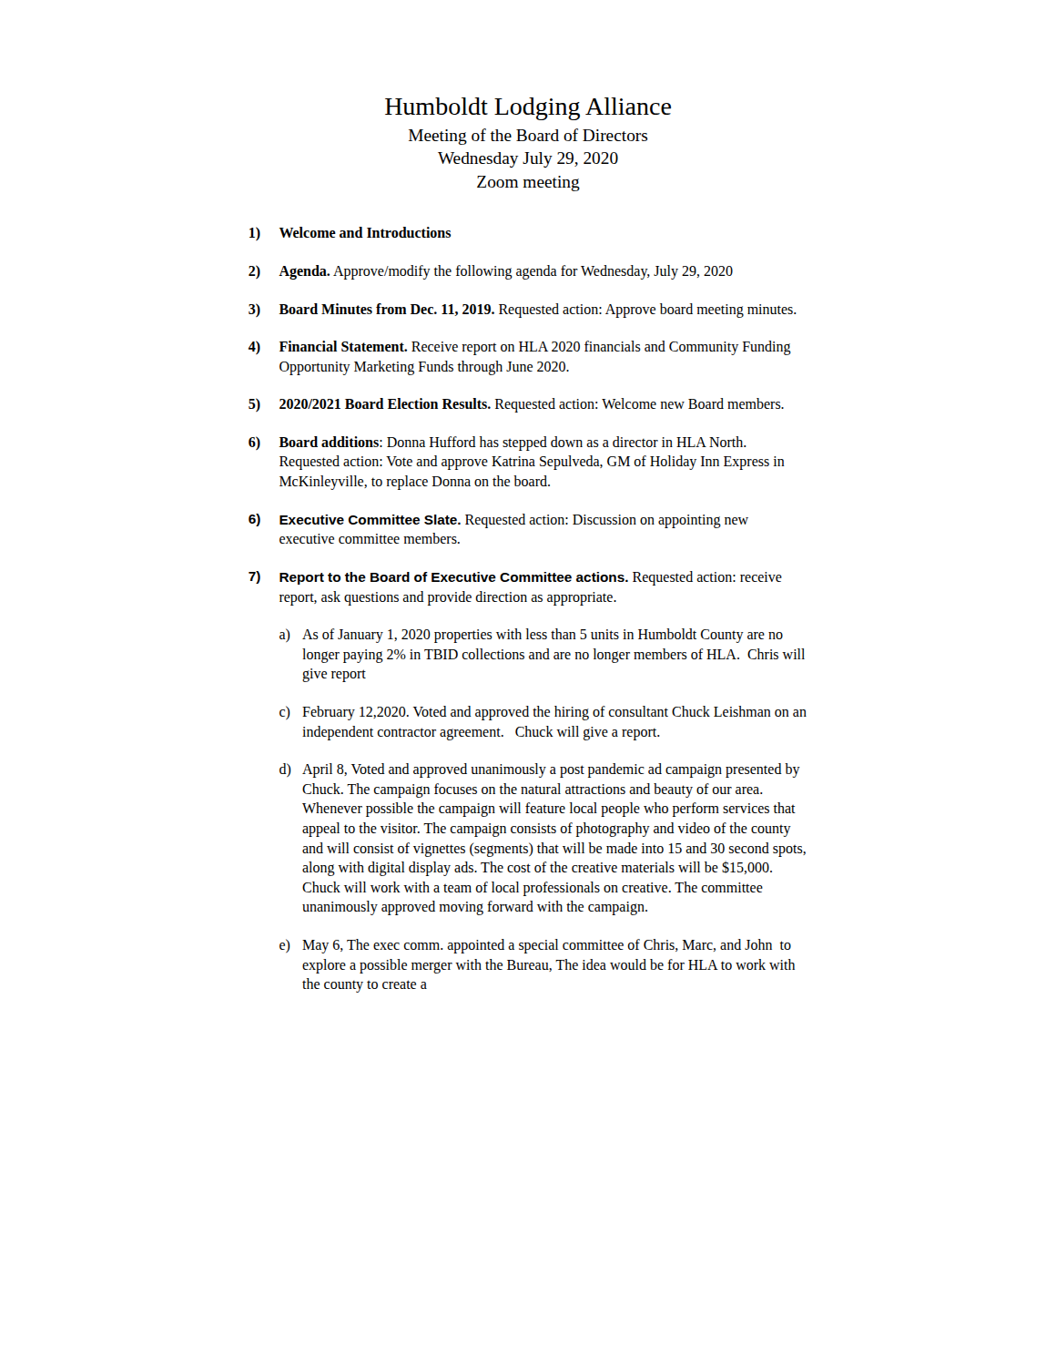Humboldt Lodging Alliance
Meeting of the Board of Directors
Wednesday July 29, 2020
Zoom meeting
1) Welcome and Introductions
2) Agenda. Approve/modify the following agenda for Wednesday, July 29, 2020
3) Board Minutes from Dec. 11, 2019. Requested action: Approve board meeting minutes.
4) Financial Statement. Receive report on HLA 2020 financials and Community Funding Opportunity Marketing Funds through June 2020.
5) 2020/2021 Board Election Results. Requested action: Welcome new Board members.
6) Board additions: Donna Hufford has stepped down as a director in HLA North. Requested action: Vote and approve Katrina Sepulveda, GM of Holiday Inn Express in McKinleyville, to replace Donna on the board.
6) Executive Committee Slate. Requested action: Discussion on appointing new executive committee members.
7) Report to the Board of Executive Committee actions. Requested action: receive report, ask questions and provide direction as appropriate.
a) As of January 1, 2020 properties with less than 5 units in Humboldt County are no longer paying 2% in TBID collections and are no longer members of HLA. Chris will give report
c) February 12,2020. Voted and approved the hiring of consultant Chuck Leishman on an independent contractor agreement. Chuck will give a report.
d) April 8, Voted and approved unanimously a post pandemic ad campaign presented by Chuck. The campaign focuses on the natural attractions and beauty of our area. Whenever possible the campaign will feature local people who perform services that appeal to the visitor. The campaign consists of photography and video of the county and will consist of vignettes (segments) that will be made into 15 and 30 second spots, along with digital display ads. The cost of the creative materials will be $15,000. Chuck will work with a team of local professionals on creative. The committee unanimously approved moving forward with the campaign.
e) May 6, The exec comm. appointed a special committee of Chris, Marc, and John to explore a possible merger with the Bureau, The idea would be for HLA to work with the county to create a